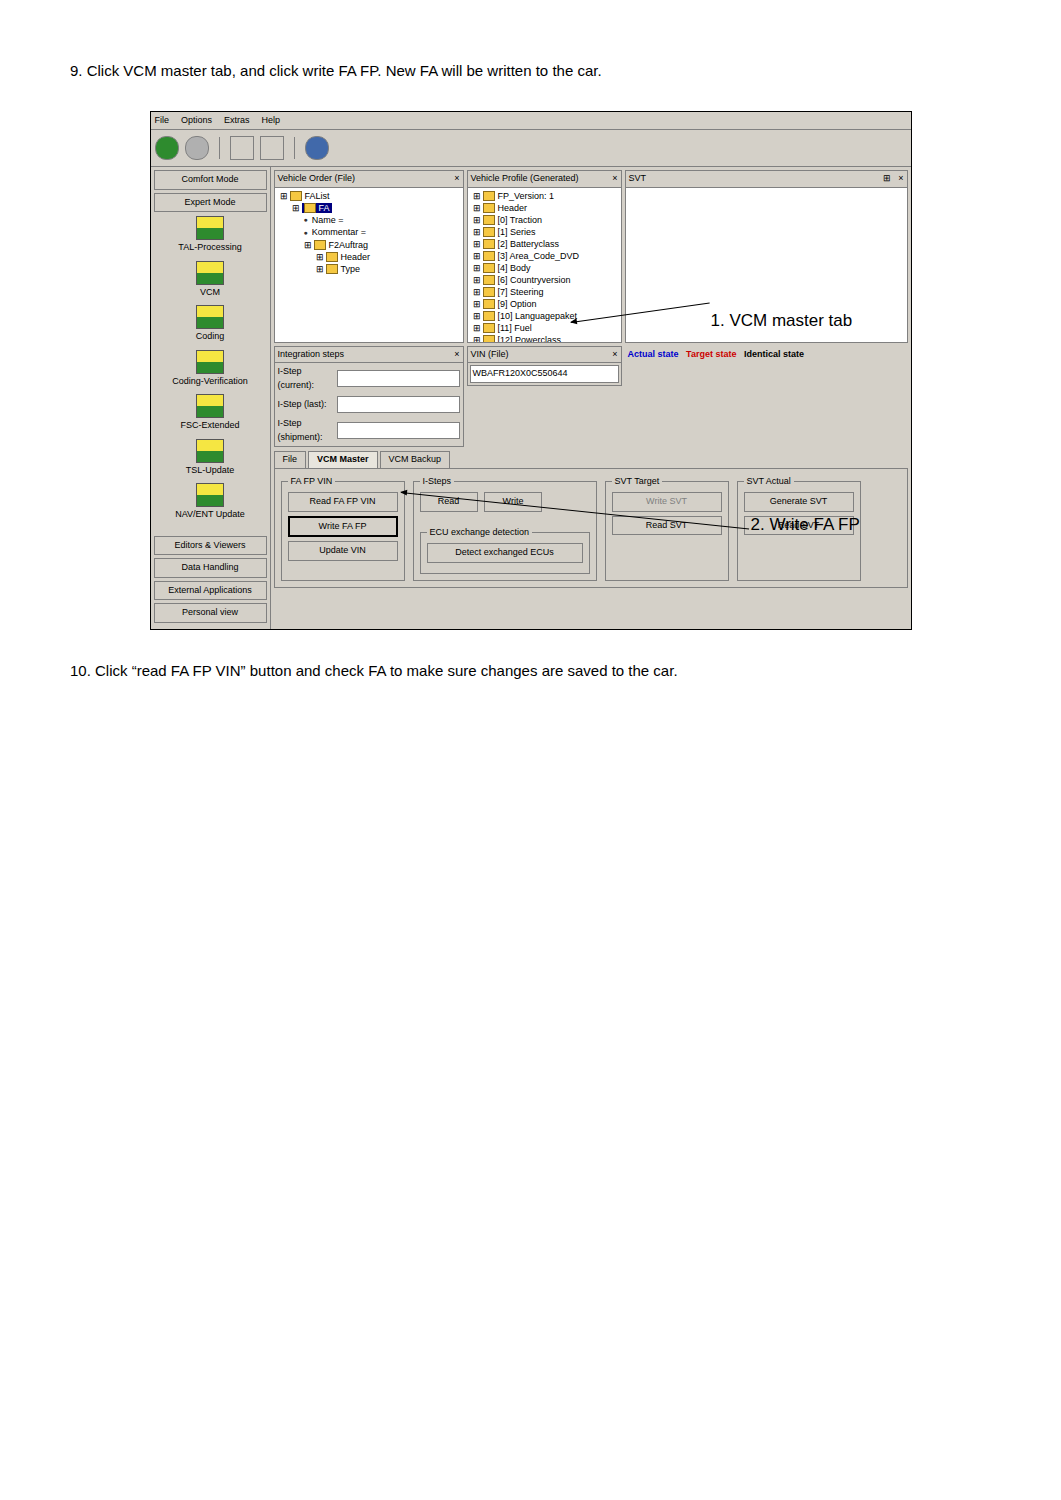9. Click VCM master tab, and click write FA FP. New FA will be written to the car.
File Options Extras Help
Comfort Mode
Expert Mode
TAL-Processing
VCM
Coding
Coding-Verification
FSC-Extended
TSL-Update
NAV/ENT Update
Editors & Viewers
Data Handling
External Applications
Personal view
Vehicle Order (File)×
FAList
FA
Name =
Kommentar =
F2Auftrag
Header
Type
Vehicle Profile (Generated)×
FP_Version: 1
Header
[0] Traction
[1] Series
[2] Batteryclass
[3] Area_Code_DVD
[4] Body
[6] Countryversion
[7] Steering
[9] Option
[10] Languagepaket
[11] Fuel
[12] Powerclass
[13] Engine
[15] Gearbox
[17] Type
[19] Bodylenght
[23] Hybridtype
SVT⊞ ×
Integration steps×
I-Step (current):
I-Step (last):
I-Step (shipment):
VIN (File)×
WBAFR120X0C550644
Actual state Target state Identical state
File
VCM Master
VCM Backup
FA FP VIN
Read FA FP VIN
Write FA FP
Update VIN
I-Steps
Read Write
ECU exchange detection
Detect exchanged ECUs
SVT Target
Write SVT
Read SVT
SVT Actual
Generate SVT
Read SVT
1. VCM master tab
2. Write FA FP
10. Click “read FA FP VIN” button and check FA to make sure changes are saved to the car.